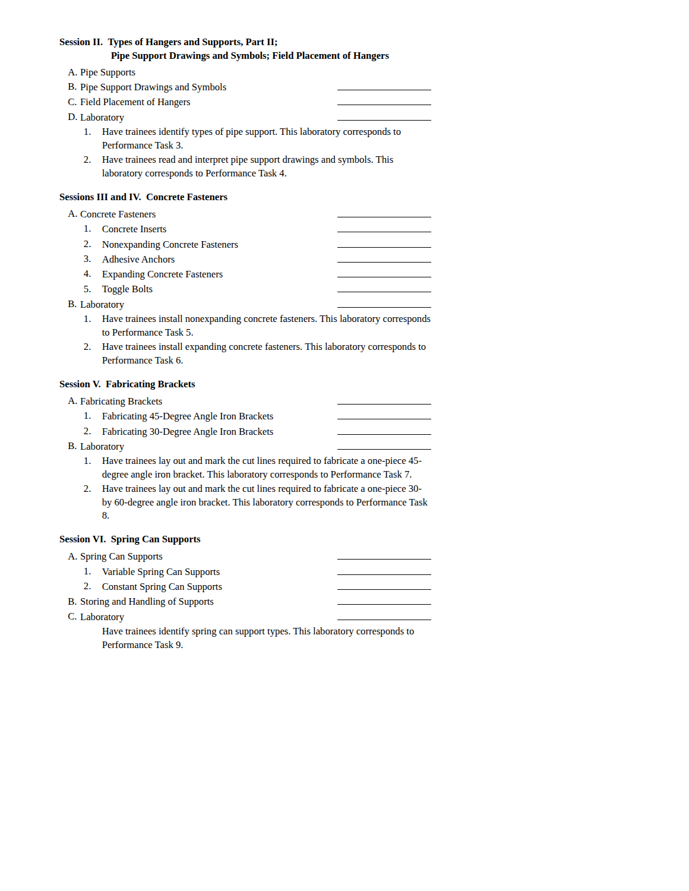Session II. Types of Hangers and Supports, Part II; Pipe Support Drawings and Symbols; Field Placement of Hangers
A. Pipe Supports
B.
Pipe Support Drawings and Symbols
C.
Field Placement of Hangers
D.
Laboratory
1. Have trainees identify types of pipe support. This laboratory corresponds to Performance Task 3.
2. Have trainees read and interpret pipe support drawings and symbols. This laboratory corresponds to Performance Task 4.
Sessions III and IV. Concrete Fasteners
A.
Concrete Fasteners
1.
Concrete Inserts
2.
Nonexpanding Concrete Fasteners
3.
Adhesive Anchors
4.
Expanding Concrete Fasteners
5.
Toggle Bolts
B.
Laboratory
1. Have trainees install nonexpanding concrete fasteners. This laboratory corresponds to Performance Task 5.
2. Have trainees install expanding concrete fasteners. This laboratory corresponds to Performance Task 6.
Session V. Fabricating Brackets
A.
Fabricating Brackets
1.
Fabricating 45-Degree Angle Iron Brackets
2.
Fabricating 30-Degree Angle Iron Brackets
B.
Laboratory
1. Have trainees lay out and mark the cut lines required to fabricate a one-piece 45-degree angle iron bracket. This laboratory corresponds to Performance Task 7.
2. Have trainees lay out and mark the cut lines required to fabricate a one-piece 30- by 60-degree angle iron bracket. This laboratory corresponds to Performance Task 8.
Session VI. Spring Can Supports
A.
Spring Can Supports
1.
Variable Spring Can Supports
2.
Constant Spring Can Supports
B.
Storing and Handling of Supports
C.
Laboratory
Have trainees identify spring can support types. This laboratory corresponds to Performance Task 9.